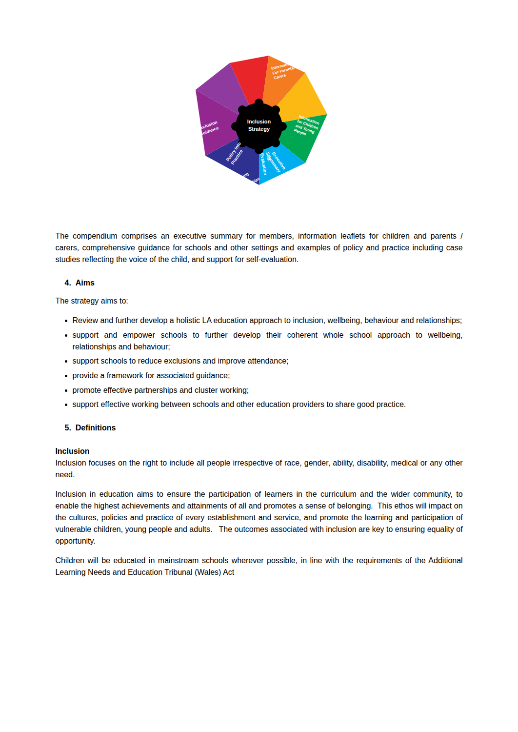Inclusion Strategy Policy Into Practice Information For Parents/ Carers Information for Children and Young People Executive Summary Self- Evaluation Wellbeing And Relationships Toolkit Exclusion Guidance
The compendium comprises an executive summary for members, information leaflets for children and parents / carers, comprehensive guidance for schools and other settings and examples of policy and practice including case studies reflecting the voice of the child, and support for self-evaluation.
4. Aims
The strategy aims to:
Review and further develop a holistic LA education approach to inclusion, wellbeing, behaviour and relationships;
support and empower schools to further develop their coherent whole school approach to wellbeing, relationships and behaviour;
support schools to reduce exclusions and improve attendance;
provide a framework for associated guidance;
promote effective partnerships and cluster working;
support effective working between schools and other education providers to share good practice.
5. Definitions
Inclusion
Inclusion focuses on the right to include all people irrespective of race, gender, ability, disability, medical or any other need.
Inclusion in education aims to ensure the participation of learners in the curriculum and the wider community, to enable the highest achievements and attainments of all and promotes a sense of belonging. This ethos will impact on the cultures, policies and practice of every establishment and service, and promote the learning and participation of vulnerable children, young people and adults. The outcomes associated with inclusion are key to ensuring equality of opportunity.
Children will be educated in mainstream schools wherever possible, in line with the requirements of the Additional Learning Needs and Education Tribunal (Wales) Act